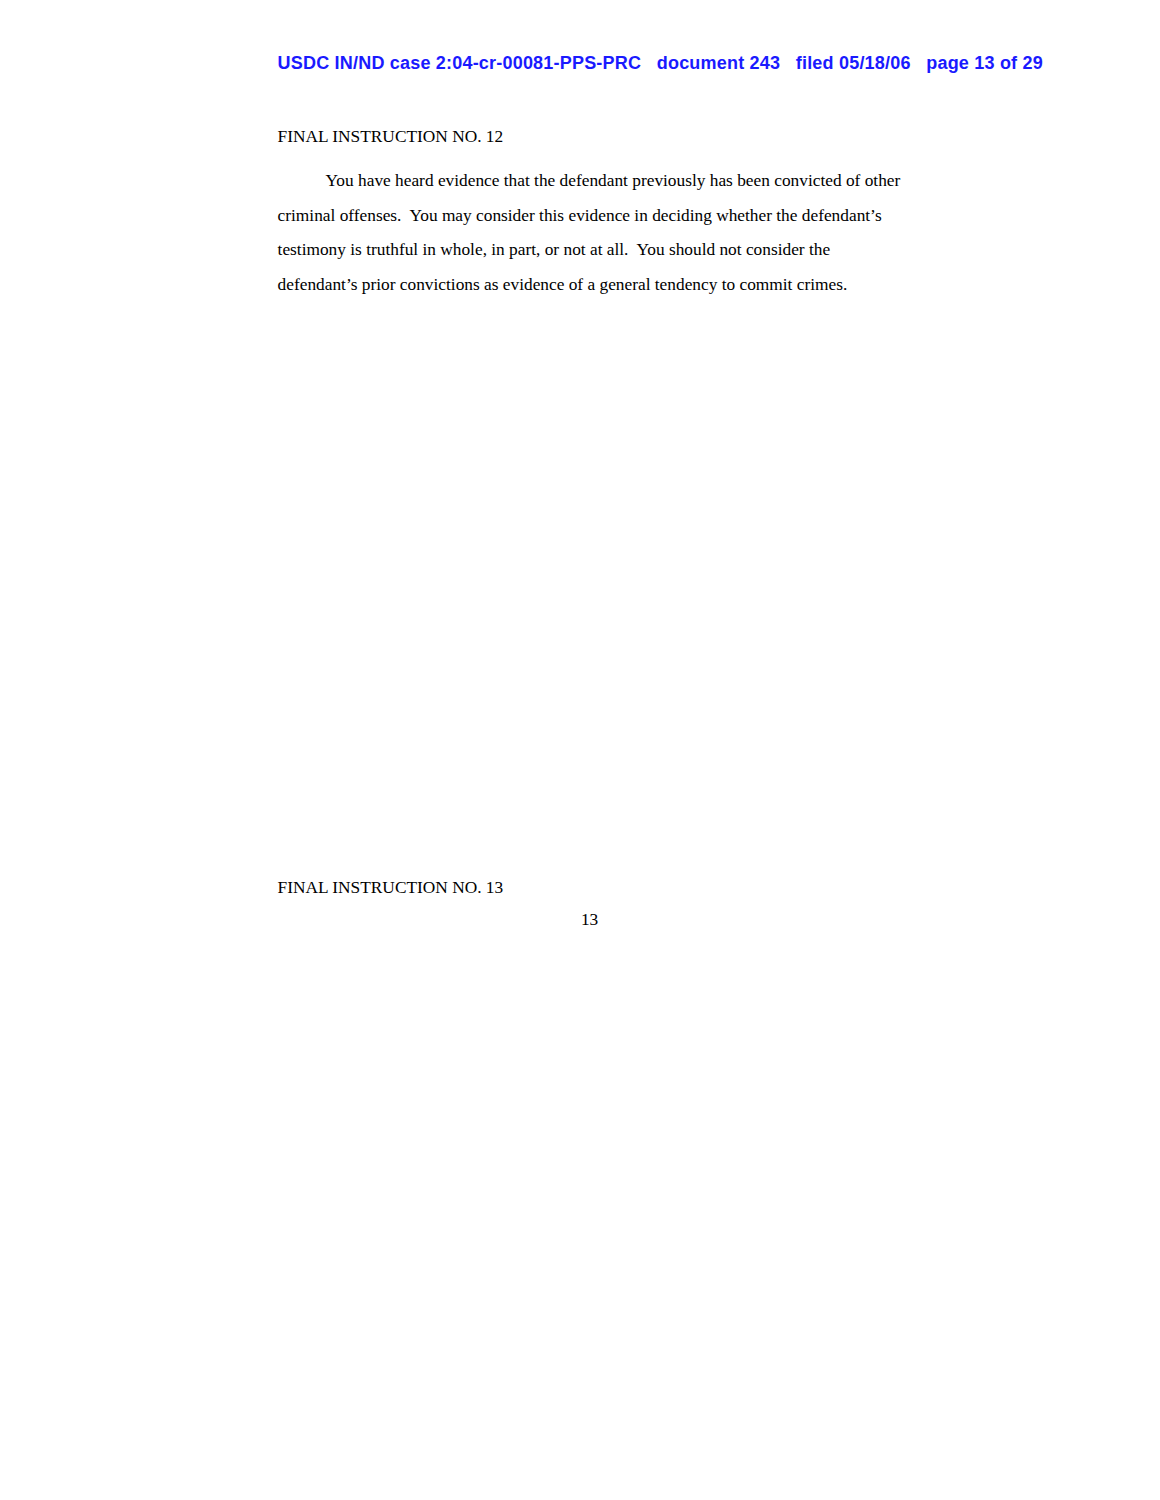USDC IN/ND case 2:04-cr-00081-PPS-PRC document 243 filed 05/18/06 page 13 of 29
FINAL INSTRUCTION NO. 12
You have heard evidence that the defendant previously has been convicted of other criminal offenses. You may consider this evidence in deciding whether the defendant’s testimony is truthful in whole, in part, or not at all. You should not consider the defendant’s prior convictions as evidence of a general tendency to commit crimes.
FINAL INSTRUCTION NO. 13
13